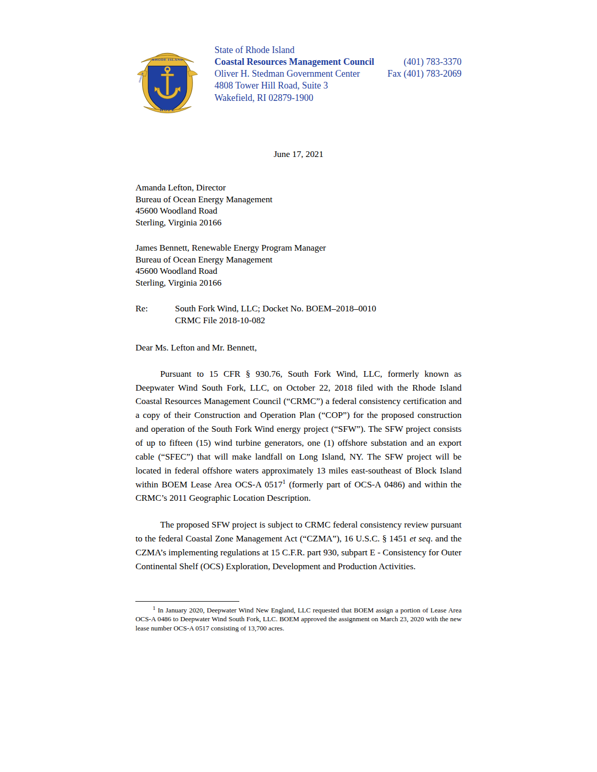RHODE ISLAND STATE OF HOPE
State of Rhode Island
Coastal Resources Management Council (401) 783-3370
Oliver H. Stedman Government Center Fax (401) 783-2069
4808 Tower Hill Road, Suite 3
Wakefield, RI 02879-1900
June 17, 2021
Amanda Lefton, Director
Bureau of Ocean Energy Management
45600 Woodland Road
Sterling, Virginia 20166
James Bennett, Renewable Energy Program Manager
Bureau of Ocean Energy Management
45600 Woodland Road
Sterling, Virginia 20166
Re:
South Fork Wind, LLC; Docket No. BOEM–2018–0010
CRMC File 2018-10-082
Dear Ms. Lefton and Mr. Bennett,
Pursuant to 15 CFR § 930.76, South Fork Wind, LLC, formerly known as Deepwater Wind South Fork, LLC, on October 22, 2018 filed with the Rhode Island Coastal Resources Management Council (“CRMC”) a federal consistency certification and a copy of their Construction and Operation Plan (“COP”) for the proposed construction and operation of the South Fork Wind energy project (“SFW”). The SFW project consists of up to fifteen (15) wind turbine generators, one (1) offshore substation and an export cable (“SFEC”) that will make landfall on Long Island, NY. The SFW project will be located in federal offshore waters approximately 13 miles east-southeast of Block Island within BOEM Lease Area OCS-A 05171 (formerly part of OCS-A 0486) and within the CRMC’s 2011 Geographic Location Description.
The proposed SFW project is subject to CRMC federal consistency review pursuant to the federal Coastal Zone Management Act (“CZMA”), 16 U.S.C. § 1451 et seq. and the CZMA’s implementing regulations at 15 C.F.R. part 930, subpart E - Consistency for Outer Continental Shelf (OCS) Exploration, Development and Production Activities.
1 In January 2020, Deepwater Wind New England, LLC requested that BOEM assign a portion of Lease Area OCS-A 0486 to Deepwater Wind South Fork, LLC. BOEM approved the assignment on March 23, 2020 with the new lease number OCS-A 0517 consisting of 13,700 acres.